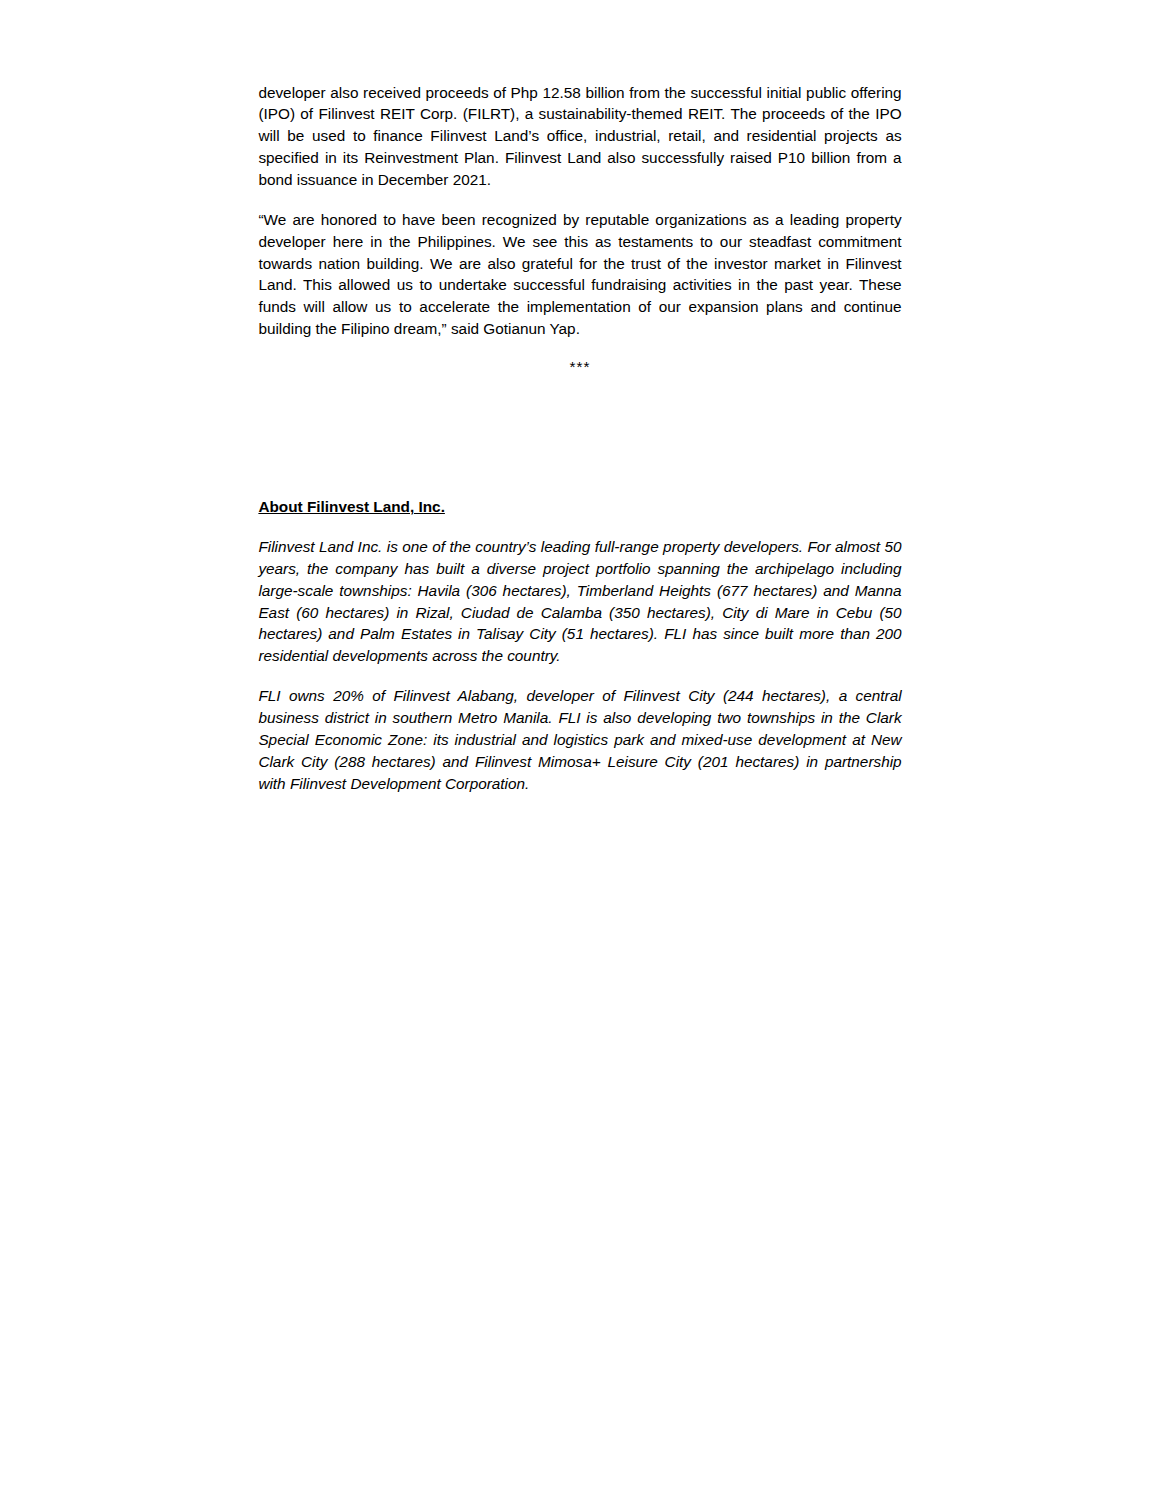developer also received proceeds of Php 12.58 billion from the successful initial public offering (IPO) of Filinvest REIT Corp. (FILRT), a sustainability-themed REIT. The proceeds of the IPO will be used to finance Filinvest Land’s office, industrial, retail, and residential projects as specified in its Reinvestment Plan. Filinvest Land also successfully raised P10 billion from a bond issuance in December 2021.
“We are honored to have been recognized by reputable organizations as a leading property developer here in the Philippines. We see this as testaments to our steadfast commitment towards nation building. We are also grateful for the trust of the investor market in Filinvest Land. This allowed us to undertake successful fundraising activities in the past year. These funds will allow us to accelerate the implementation of our expansion plans and continue building the Filipino dream,” said Gotianun Yap.
***
About Filinvest Land, Inc.
Filinvest Land Inc. is one of the country’s leading full-range property developers. For almost 50 years, the company has built a diverse project portfolio spanning the archipelago including large-scale townships: Havila (306 hectares), Timberland Heights (677 hectares) and Manna East (60 hectares) in Rizal, Ciudad de Calamba (350 hectares), City di Mare in Cebu (50 hectares) and Palm Estates in Talisay City (51 hectares). FLI has since built more than 200 residential developments across the country.
FLI owns 20% of Filinvest Alabang, developer of Filinvest City (244 hectares), a central business district in southern Metro Manila. FLI is also developing two townships in the Clark Special Economic Zone: its industrial and logistics park and mixed-use development at New Clark City (288 hectares) and Filinvest Mimosa+ Leisure City (201 hectares) in partnership with Filinvest Development Corporation.